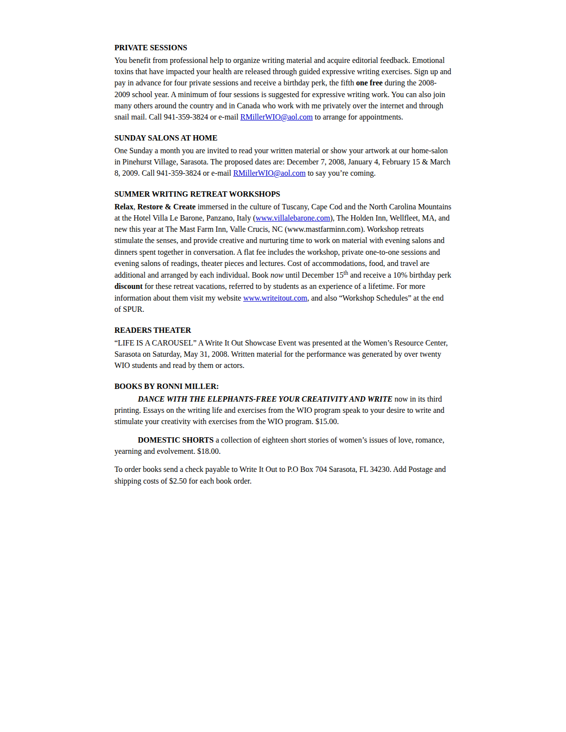Private Sessions
You benefit from professional help to organize writing material and acquire editorial feedback. Emotional toxins that have impacted your health are released through guided expressive writing exercises. Sign up and pay in advance for four private sessions and receive a birthday perk, the fifth one free during the 2008-2009 school year. A minimum of four sessions is suggested for expressive writing work. You can also join many others around the country and in Canada who work with me privately over the internet and through snail mail. Call 941-359-3824 or e-mail RMillerWIO@aol.com to arrange for appointments.
Sunday Salons at Home
One Sunday a month you are invited to read your written material or show your artwork at our home-salon in Pinehurst Village, Sarasota. The proposed dates are: December 7, 2008, January 4, February 15 & March 8, 2009. Call 941-359-3824 or e-mail RMillerWIO@aol.com to say you’re coming.
Summer Writing Retreat Workshops
Relax, Restore & Create immersed in the culture of Tuscany, Cape Cod and the North Carolina Mountains at the Hotel Villa Le Barone, Panzano, Italy (www.villalebarone.com), The Holden Inn, Wellfleet, MA, and new this year at The Mast Farm Inn, Valle Crucis, NC (www.mastfarminn.com). Workshop retreats stimulate the senses, and provide creative and nurturing time to work on material with evening salons and dinners spent together in conversation. A flat fee includes the workshop, private one-to-one sessions and evening salons of readings, theater pieces and lectures. Cost of accommodations, food, and travel are additional and arranged by each individual. Book now until December 15th and receive a 10% birthday perk discount for these retreat vacations, referred to by students as an experience of a lifetime. For more information about them visit my website www.writeitout.com, and also “Workshop Schedules” at the end of SPUR.
Readers Theater
“LIFE IS A CAROUSEL” A Write It Out Showcase Event was presented at the Women’s Resource Center, Sarasota on Saturday, May 31, 2008. Written material for the performance was generated by over twenty WIO students and read by them or actors.
Books by Ronni Miller:
Dance with the Elephants-Free Your Creativity and Write now in its third printing. Essays on the writing life and exercises from the WIO program speak to your desire to write and stimulate your creativity with exercises from the WIO program. $15.00.
DOMESTIC SHORTS a collection of eighteen short stories of women’s issues of love, romance, yearning and evolvement. $18.00.
To order books send a check payable to Write It Out to P.O Box 704 Sarasota, FL 34230. Add Postage and shipping costs of $2.50 for each book order.